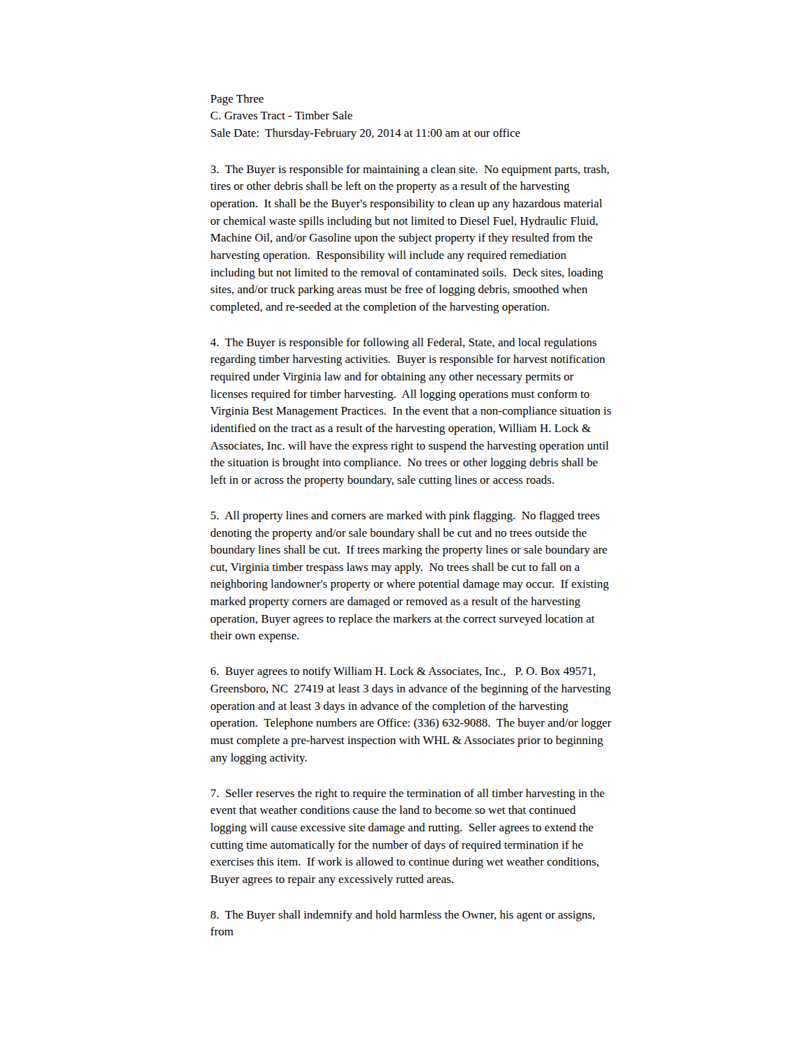Page Three
C. Graves Tract - Timber Sale
Sale Date: Thursday-February 20, 2014 at 11:00 am at our office
3. The Buyer is responsible for maintaining a clean site. No equipment parts, trash, tires or other debris shall be left on the property as a result of the harvesting operation. It shall be the Buyer's responsibility to clean up any hazardous material or chemical waste spills including but not limited to Diesel Fuel, Hydraulic Fluid, Machine Oil, and/or Gasoline upon the subject property if they resulted from the harvesting operation. Responsibility will include any required remediation including but not limited to the removal of contaminated soils. Deck sites, loading sites, and/or truck parking areas must be free of logging debris, smoothed when completed, and re-seeded at the completion of the harvesting operation.
4. The Buyer is responsible for following all Federal, State, and local regulations regarding timber harvesting activities. Buyer is responsible for harvest notification required under Virginia law and for obtaining any other necessary permits or licenses required for timber harvesting. All logging operations must conform to Virginia Best Management Practices. In the event that a non-compliance situation is identified on the tract as a result of the harvesting operation, William H. Lock & Associates, Inc. will have the express right to suspend the harvesting operation until the situation is brought into compliance. No trees or other logging debris shall be left in or across the property boundary, sale cutting lines or access roads.
5. All property lines and corners are marked with pink flagging. No flagged trees denoting the property and/or sale boundary shall be cut and no trees outside the boundary lines shall be cut. If trees marking the property lines or sale boundary are cut, Virginia timber trespass laws may apply. No trees shall be cut to fall on a neighboring landowner's property or where potential damage may occur. If existing marked property corners are damaged or removed as a result of the harvesting operation, Buyer agrees to replace the markers at the correct surveyed location at their own expense.
6. Buyer agrees to notify William H. Lock & Associates, Inc., P. O. Box 49571, Greensboro, NC 27419 at least 3 days in advance of the beginning of the harvesting operation and at least 3 days in advance of the completion of the harvesting operation. Telephone numbers are Office: (336) 632-9088. The buyer and/or logger must complete a pre-harvest inspection with WHL & Associates prior to beginning any logging activity.
7. Seller reserves the right to require the termination of all timber harvesting in the event that weather conditions cause the land to become so wet that continued logging will cause excessive site damage and rutting. Seller agrees to extend the cutting time automatically for the number of days of required termination if he exercises this item. If work is allowed to continue during wet weather conditions, Buyer agrees to repair any excessively rutted areas.
8. The Buyer shall indemnify and hold harmless the Owner, his agent or assigns, from